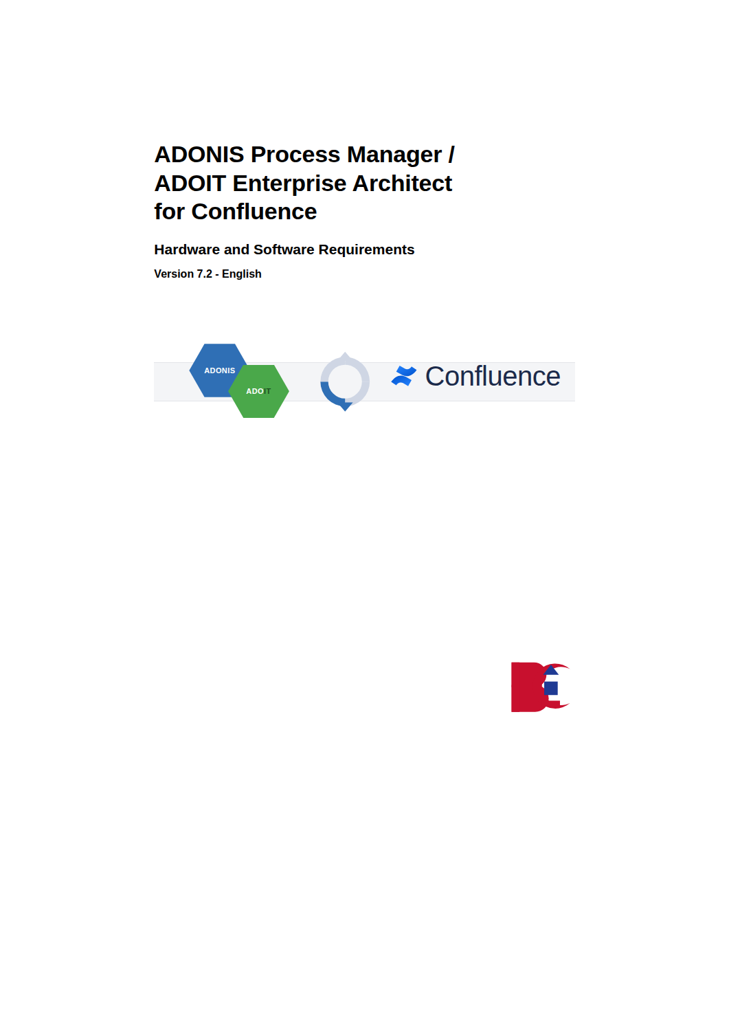ADONIS Process Manager /
ADOIT Enterprise Architect
for Confluence
Hardware and Software Requirements
Version 7.2 - English
ADONIS
ADO IT
Confluence